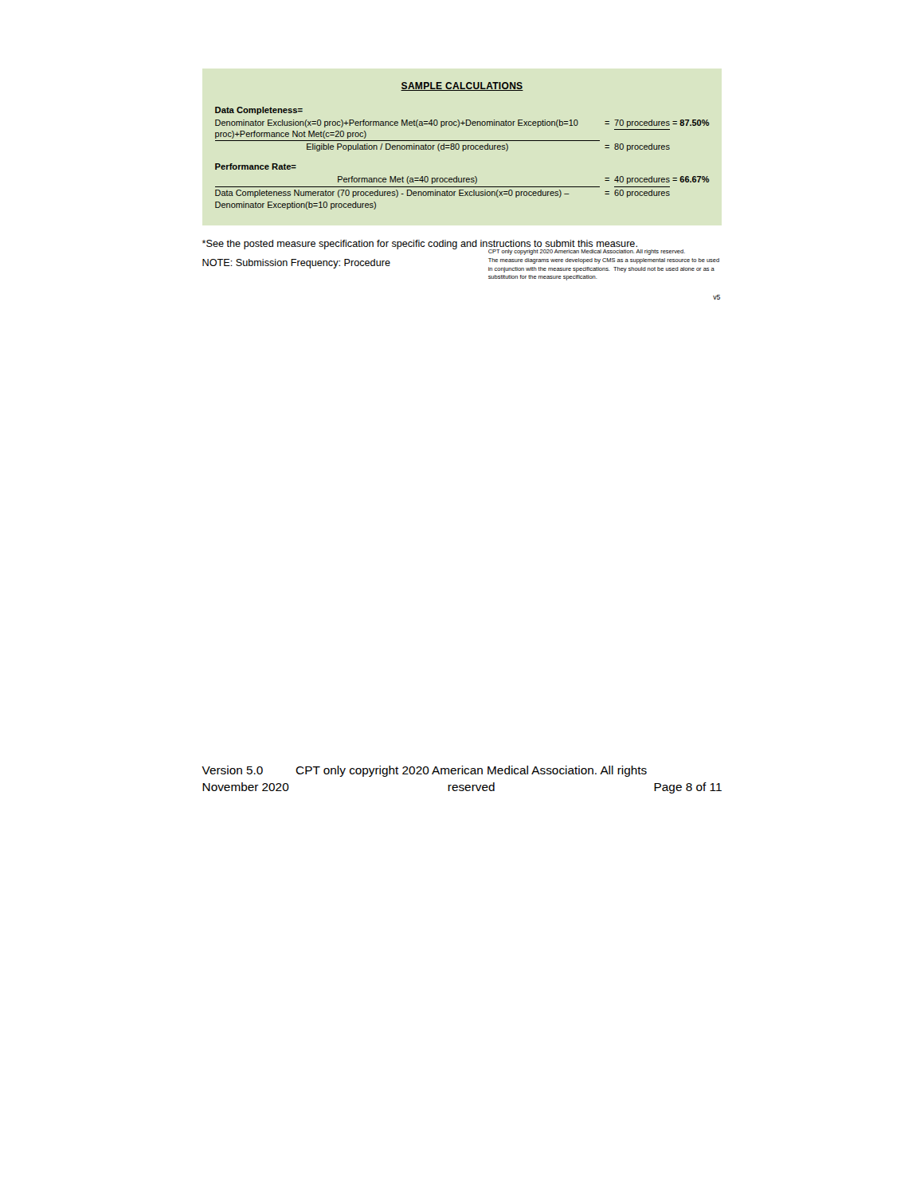SAMPLE CALCULATIONS
Data Completeness=
| Denominator Exclusion(x=0 proc)+Performance Met(a=40 proc)+Denominator Exception(b=10 proc)+Performance Not Met(c=20 proc) | = | 70 procedures = 87.50% |
| Eligible Population / Denominator (d=80 procedures) | = | 80 procedures |
Performance Rate=
| Performance Met (a=40 procedures) | = | 40 procedures = 66.67% |
| Data Completeness Numerator (70 procedures) - Denominator Exclusion(x=0 procedures) – Denominator Exception(b=10 procedures) | = | 60 procedures |
*See the posted measure specification for specific coding and instructions to submit this measure.
NOTE: Submission Frequency: Procedure
CPT only copyright 2020 American Medical Association. All rights reserved.
The measure diagrams were developed by CMS as a supplemental resource to be used
in conjunction with the measure specifications. They should not be used alone or as a
substitution for the measure specification.
v5
Version 5.0
November 2020
CPT only copyright 2020 American Medical Association. All rights reserved
Page 8 of 11